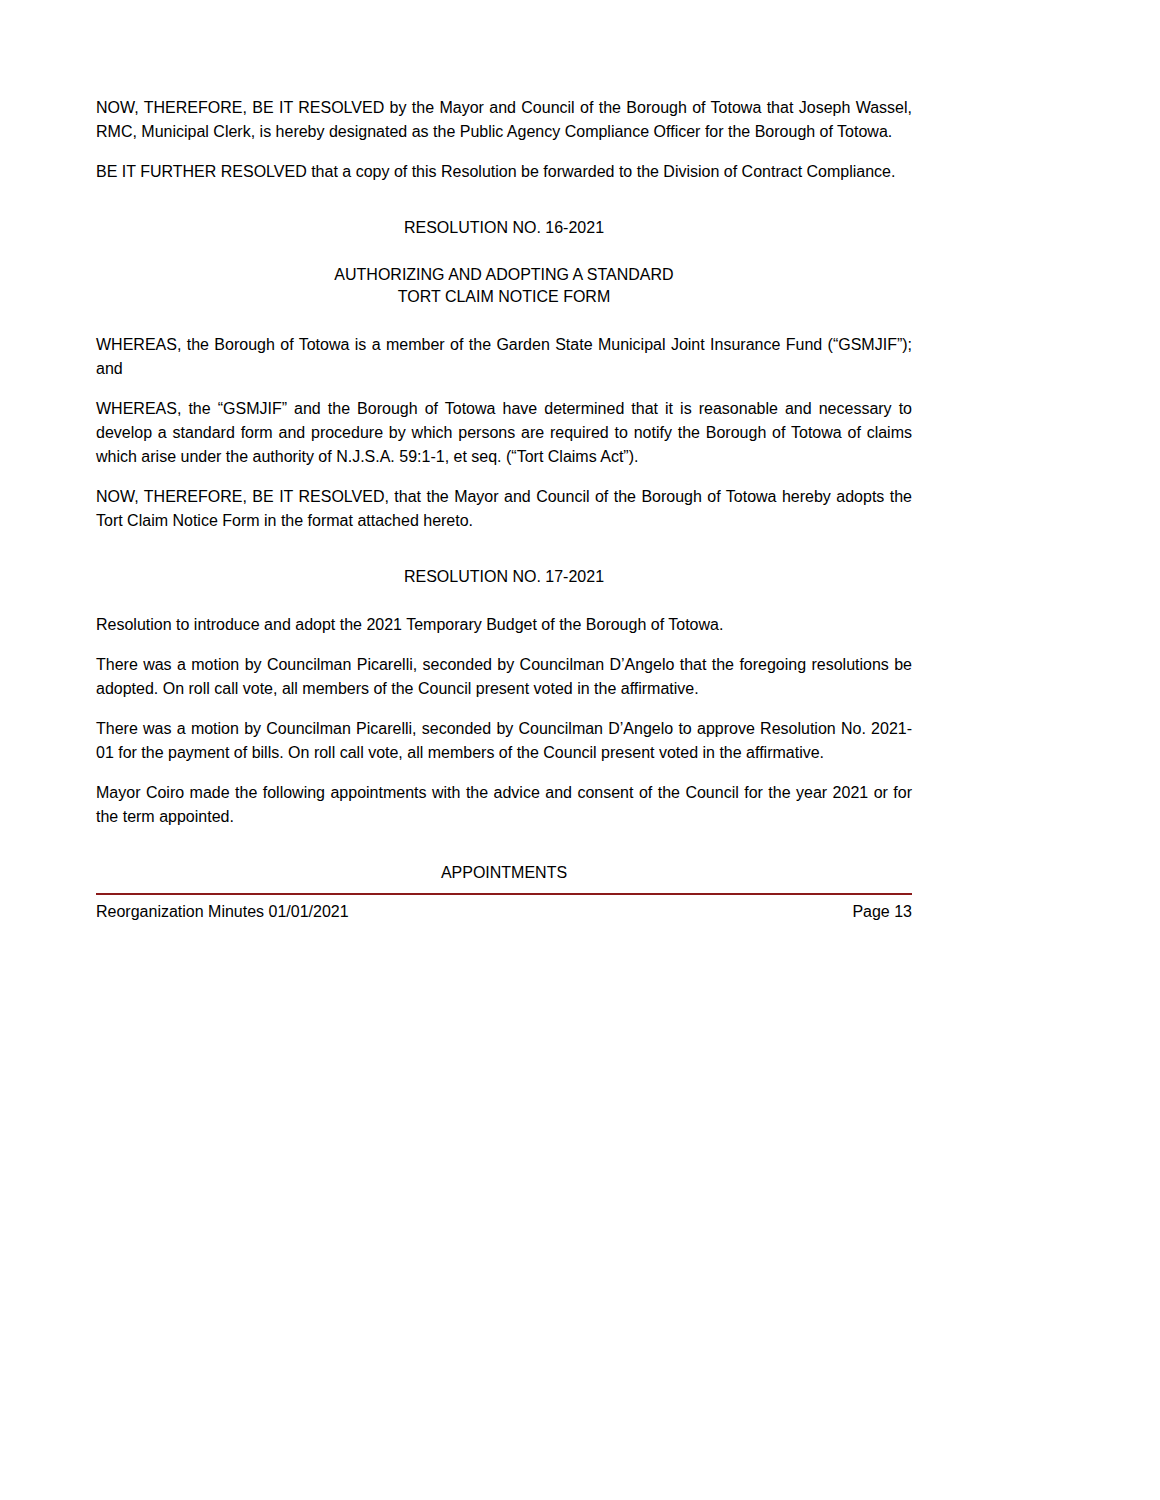NOW, THEREFORE, BE IT RESOLVED by the Mayor and Council of the Borough of Totowa that Joseph Wassel, RMC, Municipal Clerk, is hereby designated as the Public Agency Compliance Officer for the Borough of Totowa.
BE IT FURTHER RESOLVED that a copy of this Resolution be forwarded to the Division of Contract Compliance.
RESOLUTION NO. 16-2021
AUTHORIZING AND ADOPTING A STANDARD
TORT CLAIM NOTICE FORM
WHEREAS, the Borough of Totowa is a member of the Garden State Municipal Joint Insurance Fund (“GSMJIF”); and
WHEREAS, the “GSMJIF” and the Borough of Totowa have determined that it is reasonable and necessary to develop a standard form and procedure by which persons are required to notify the Borough of Totowa of claims which arise under the authority of N.J.S.A. 59:1-1, et seq. (“Tort Claims Act”).
NOW, THEREFORE, BE IT RESOLVED, that the Mayor and Council of the Borough of Totowa hereby adopts the Tort Claim Notice Form in the format attached hereto.
RESOLUTION NO. 17-2021
Resolution to introduce and adopt the 2021 Temporary Budget of the Borough of Totowa.
There was a motion by Councilman Picarelli, seconded by Councilman D’Angelo that the foregoing resolutions be adopted. On roll call vote, all members of the Council present voted in the affirmative.
There was a motion by Councilman Picarelli, seconded by Councilman D’Angelo to approve Resolution No. 2021-01 for the payment of bills. On roll call vote, all members of the Council present voted in the affirmative.
Mayor Coiro made the following appointments with the advice and consent of the Council for the year 2021 or for the term appointed.
APPOINTMENTS
Reorganization Minutes 01/01/2021 Page 13